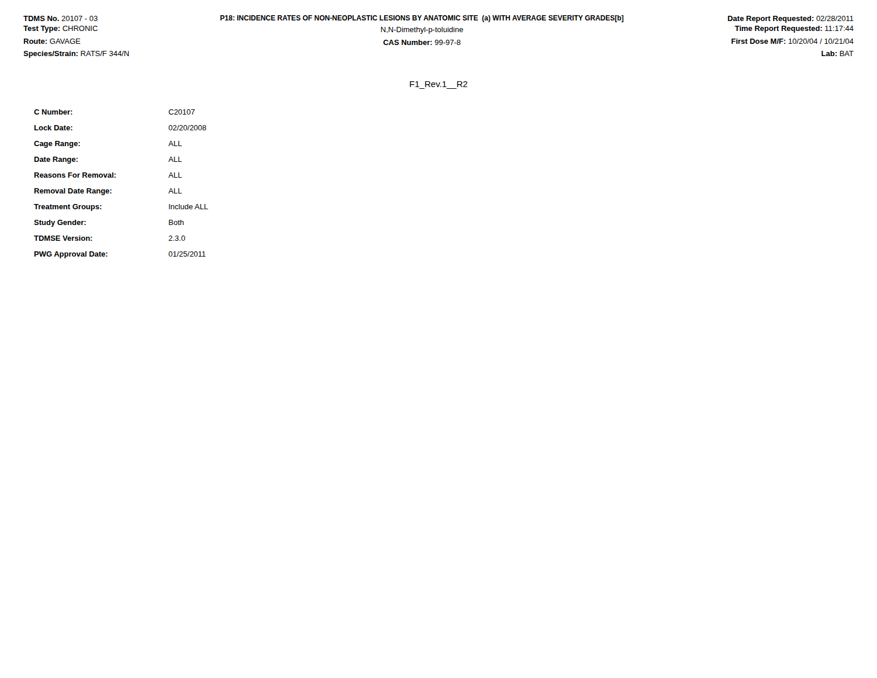| TDMS No. 20107 - 03 | P18: INCIDENCE RATES OF NON-NEOPLASTIC LESIONS BY ANATOMIC SITE (a) WITH AVERAGE SEVERITY GRADES[b] | Date Report Requested: 02/28/2011 |
| Test Type: CHRONIC | N,N-Dimethyl-p-toluidine | Time Report Requested: 11:17:44 |
| Route: GAVAGE | CAS Number: 99-97-8 | First Dose M/F: 10/20/04 / 10/21/04 |
| Species/Strain: RATS/F 344/N | | Lab: BAT |
F1_Rev.1__R2
| C Number: | C20107 |
| Lock Date: | 02/20/2008 |
| Cage Range: | ALL |
| Date Range: | ALL |
| Reasons For Removal: | ALL |
| Removal Date Range: | ALL |
| Treatment Groups: | Include ALL |
| Study Gender: | Both |
| TDMSE Version: | 2.3.0 |
| PWG Approval Date: | 01/25/2011 |